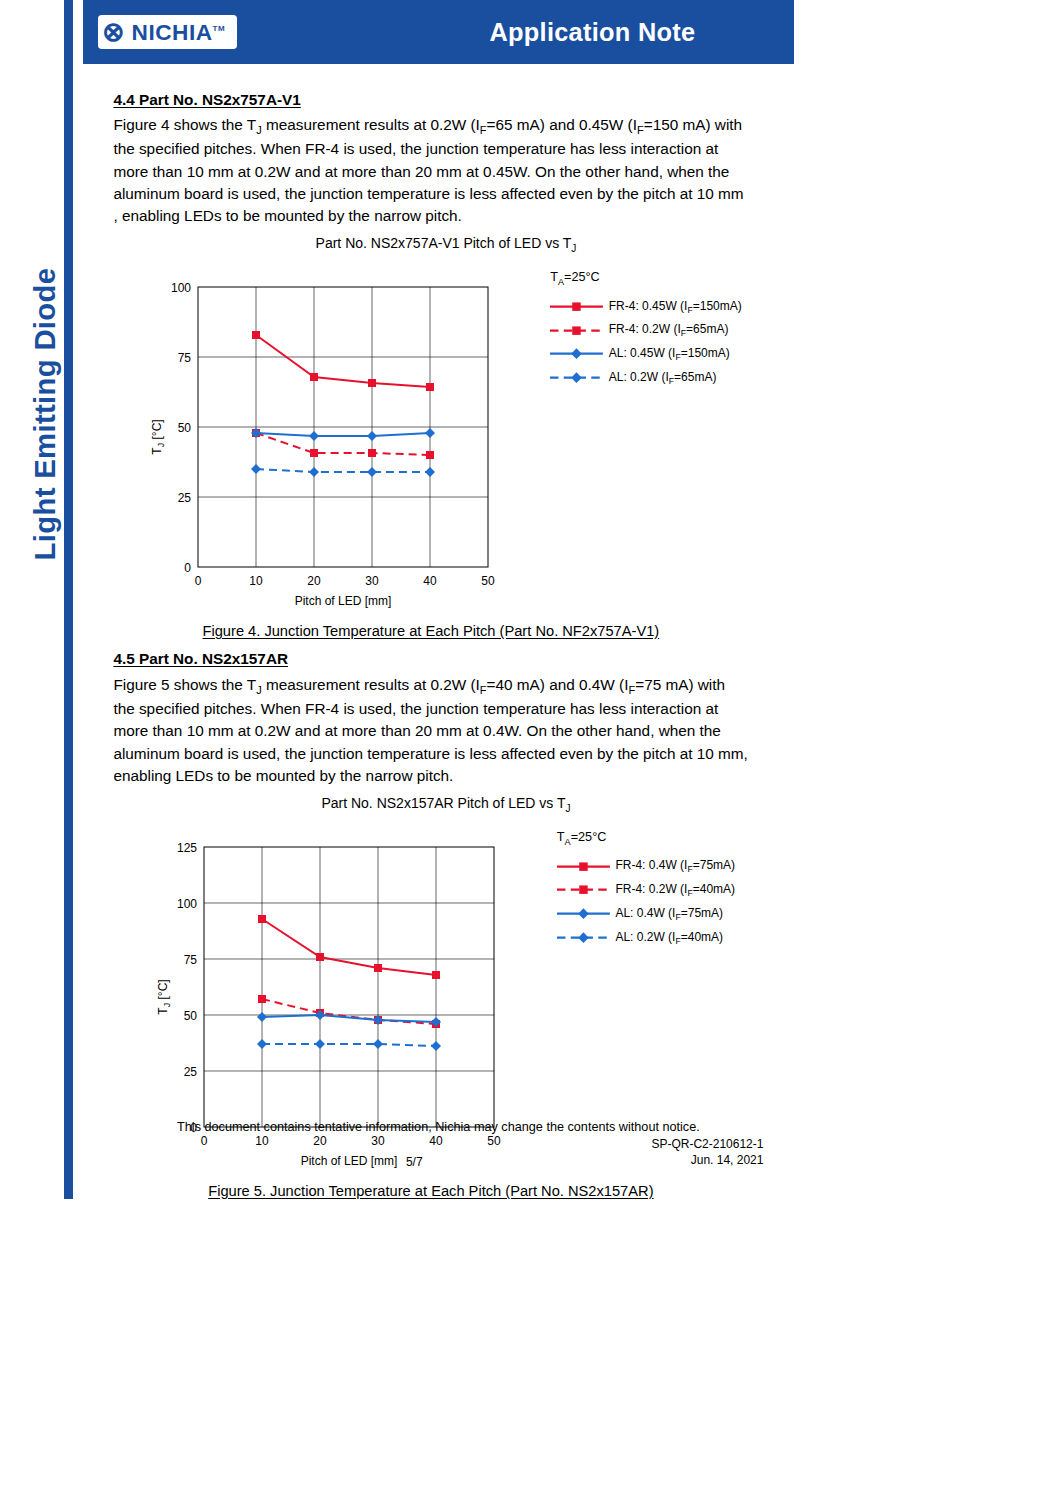Light Emitting Diode
⊗ NICHIATM
Application Note
4.4 Part No. NS2x757A-V1
Figure 4 shows the TJ measurement results at 0.2W (IF=65 mA) and 0.45W (IF=150 mA) with the specified pitches. When FR-4 is used, the junction temperature has less interaction at more than 10 mm at 0.2W and at more than 20 mm at 0.45W. On the other hand, when the aluminum board is used, the junction temperature is less affected even by the pitch at 10 mm , enabling LEDs to be mounted by the narrow pitch.
Part No. NS2x757A-V1 Pitch of LED vs TJ
TJ [°C] 100 75 50 25 0 0 10 20 30 40 50 Pitch of LED [mm]
TA=25°C
FR-4: 0.45W (IF=150mA)
FR-4: 0.2W (IF=65mA)
AL: 0.45W (IF=150mA)
AL: 0.2W (IF=65mA)
Figure 4. Junction Temperature at Each Pitch (Part No. NF2x757A-V1)
4.5 Part No. NS2x157AR
Figure 5 shows the TJ measurement results at 0.2W (IF=40 mA) and 0.4W (IF=75 mA) with the specified pitches. When FR-4 is used, the junction temperature has less interaction at more than 10 mm at 0.2W and at more than 20 mm at 0.4W. On the other hand, when the aluminum board is used, the junction temperature is less affected even by the pitch at 10 mm, enabling LEDs to be mounted by the narrow pitch.
Part No. NS2x157AR Pitch of LED vs TJ
TJ [°C] 125 100 75 50 25 0 0 10 20 30 40 50 Pitch of LED [mm]
TA=25°C
FR-4: 0.4W (IF=75mA)
FR-4: 0.2W (IF=40mA)
AL: 0.4W (IF=75mA)
AL: 0.2W (IF=40mA)
Figure 5. Junction Temperature at Each Pitch (Part No. NS2x157AR)
This document contains tentative information, Nichia may change the contents without notice.
5/7
SP-QR-C2-210612-1
Jun. 14, 2021